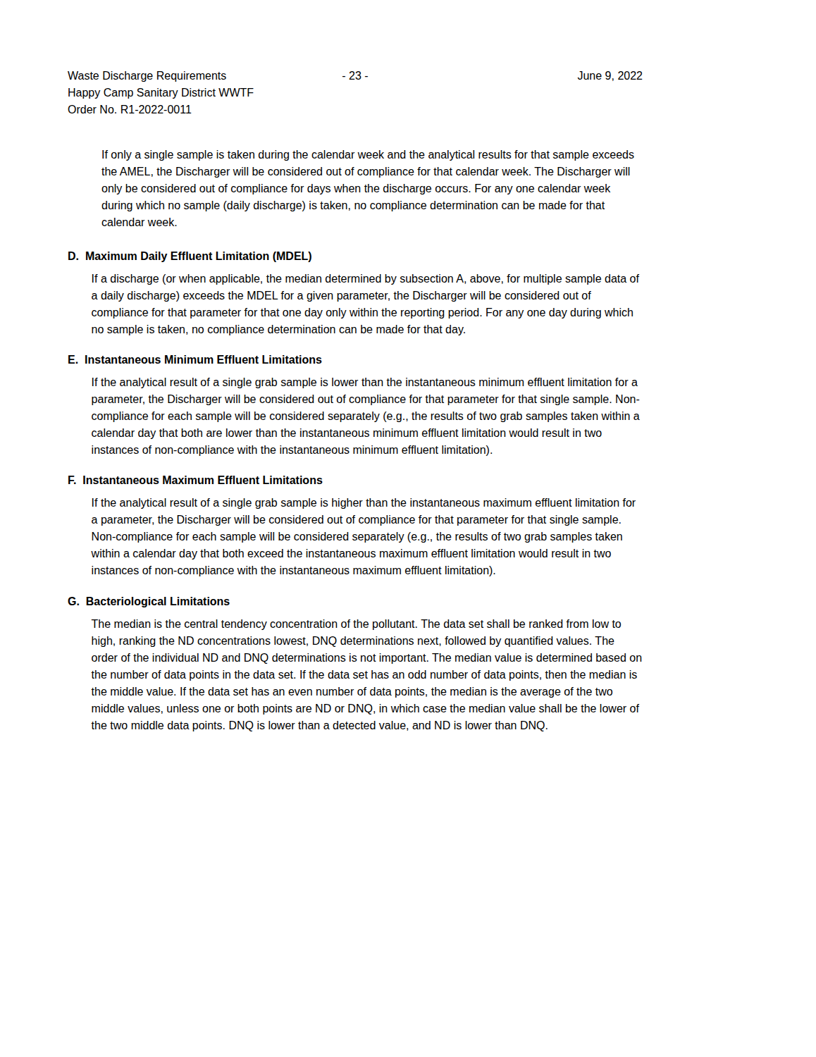Waste Discharge Requirements
Happy Camp Sanitary District WWTF
Order No. R1-2022-0011
- 23 -
June 9, 2022
If only a single sample is taken during the calendar week and the analytical results for that sample exceeds the AMEL, the Discharger will be considered out of compliance for that calendar week. The Discharger will only be considered out of compliance for days when the discharge occurs. For any one calendar week during which no sample (daily discharge) is taken, no compliance determination can be made for that calendar week.
D. Maximum Daily Effluent Limitation (MDEL)
If a discharge (or when applicable, the median determined by subsection A, above, for multiple sample data of a daily discharge) exceeds the MDEL for a given parameter, the Discharger will be considered out of compliance for that parameter for that one day only within the reporting period. For any one day during which no sample is taken, no compliance determination can be made for that day.
E. Instantaneous Minimum Effluent Limitations
If the analytical result of a single grab sample is lower than the instantaneous minimum effluent limitation for a parameter, the Discharger will be considered out of compliance for that parameter for that single sample. Non-compliance for each sample will be considered separately (e.g., the results of two grab samples taken within a calendar day that both are lower than the instantaneous minimum effluent limitation would result in two instances of non-compliance with the instantaneous minimum effluent limitation).
F. Instantaneous Maximum Effluent Limitations
If the analytical result of a single grab sample is higher than the instantaneous maximum effluent limitation for a parameter, the Discharger will be considered out of compliance for that parameter for that single sample. Non-compliance for each sample will be considered separately (e.g., the results of two grab samples taken within a calendar day that both exceed the instantaneous maximum effluent limitation would result in two instances of non-compliance with the instantaneous maximum effluent limitation).
G. Bacteriological Limitations
The median is the central tendency concentration of the pollutant. The data set shall be ranked from low to high, ranking the ND concentrations lowest, DNQ determinations next, followed by quantified values. The order of the individual ND and DNQ determinations is not important. The median value is determined based on the number of data points in the data set. If the data set has an odd number of data points, then the median is the middle value. If the data set has an even number of data points, the median is the average of the two middle values, unless one or both points are ND or DNQ, in which case the median value shall be the lower of the two middle data points. DNQ is lower than a detected value, and ND is lower than DNQ.